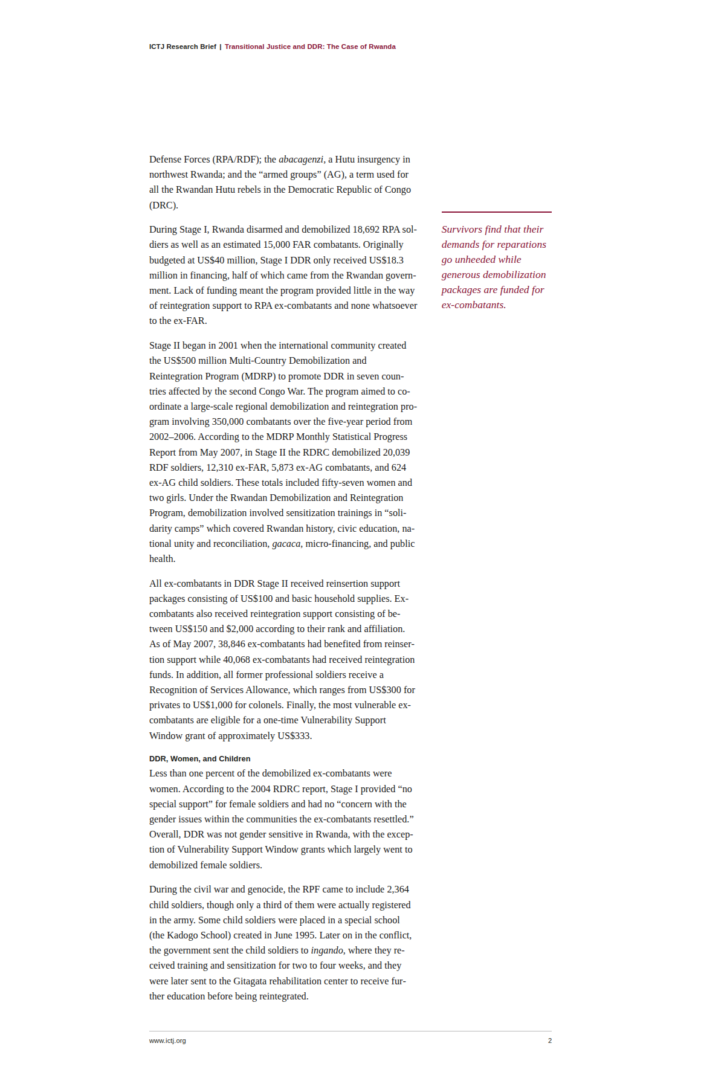ICTJ Research Brief | Transitional Justice and DDR: The Case of Rwanda
Defense Forces (RPA/RDF); the abacagenzi, a Hutu insurgency in northwest Rwanda; and the “armed groups” (AG), a term used for all the Rwandan Hutu rebels in the Democratic Republic of Congo (DRC).
During Stage I, Rwanda disarmed and demobilized 18,692 RPA soldiers as well as an estimated 15,000 FAR combatants. Originally budgeted at US$40 million, Stage I DDR only received US$18.3 million in financing, half of which came from the Rwandan government. Lack of funding meant the program provided little in the way of reintegration support to RPA ex-combatants and none whatsoever to the ex-FAR.
Stage II began in 2001 when the international community created the US$500 million Multi-Country Demobilization and Reintegration Program (MDRP) to promote DDR in seven countries affected by the second Congo War. The program aimed to coordinate a large-scale regional demobilization and reintegration program involving 350,000 combatants over the five-year period from 2002–2006. According to the MDRP Monthly Statistical Progress Report from May 2007, in Stage II the RDRC demobilized 20,039 RDF soldiers, 12,310 ex-FAR, 5,873 ex-AG combatants, and 624 ex-AG child soldiers. These totals included fifty-seven women and two girls. Under the Rwandan Demobilization and Reintegration Program, demobilization involved sensitization trainings in “solidarity camps” which covered Rwandan history, civic education, national unity and reconciliation, gacaca, micro-financing, and public health.
All ex-combatants in DDR Stage II received reinsertion support packages consisting of US$100 and basic household supplies. Ex-combatants also received reintegration support consisting of between US$150 and $2,000 according to their rank and affiliation. As of May 2007, 38,846 ex-combatants had benefited from reinsertion support while 40,068 ex-combatants had received reintegration funds. In addition, all former professional soldiers receive a Recognition of Services Allowance, which ranges from US$300 for privates to US$1,000 for colonels. Finally, the most vulnerable ex-combatants are eligible for a one-time Vulnerability Support Window grant of approximately US$333.
DDR, Women, and Children
Less than one percent of the demobilized ex-combatants were women. According to the 2004 RDRC report, Stage I provided “no special support” for female soldiers and had no “concern with the gender issues within the communities the ex-combatants resettled.” Overall, DDR was not gender sensitive in Rwanda, with the exception of Vulnerability Support Window grants which largely went to demobilized female soldiers.
During the civil war and genocide, the RPF came to include 2,364 child soldiers, though only a third of them were actually registered in the army. Some child soldiers were placed in a special school (the Kadogo School) created in June 1995. Later on in the conflict, the government sent the child soldiers to ingando, where they received training and sensitization for two to four weeks, and they were later sent to the Gitagata rehabilitation center to receive further education before being reintegrated.
Survivors find that their demands for reparations go unheeded while generous demobilization packages are funded for ex-combatants.
www.ictj.org 2